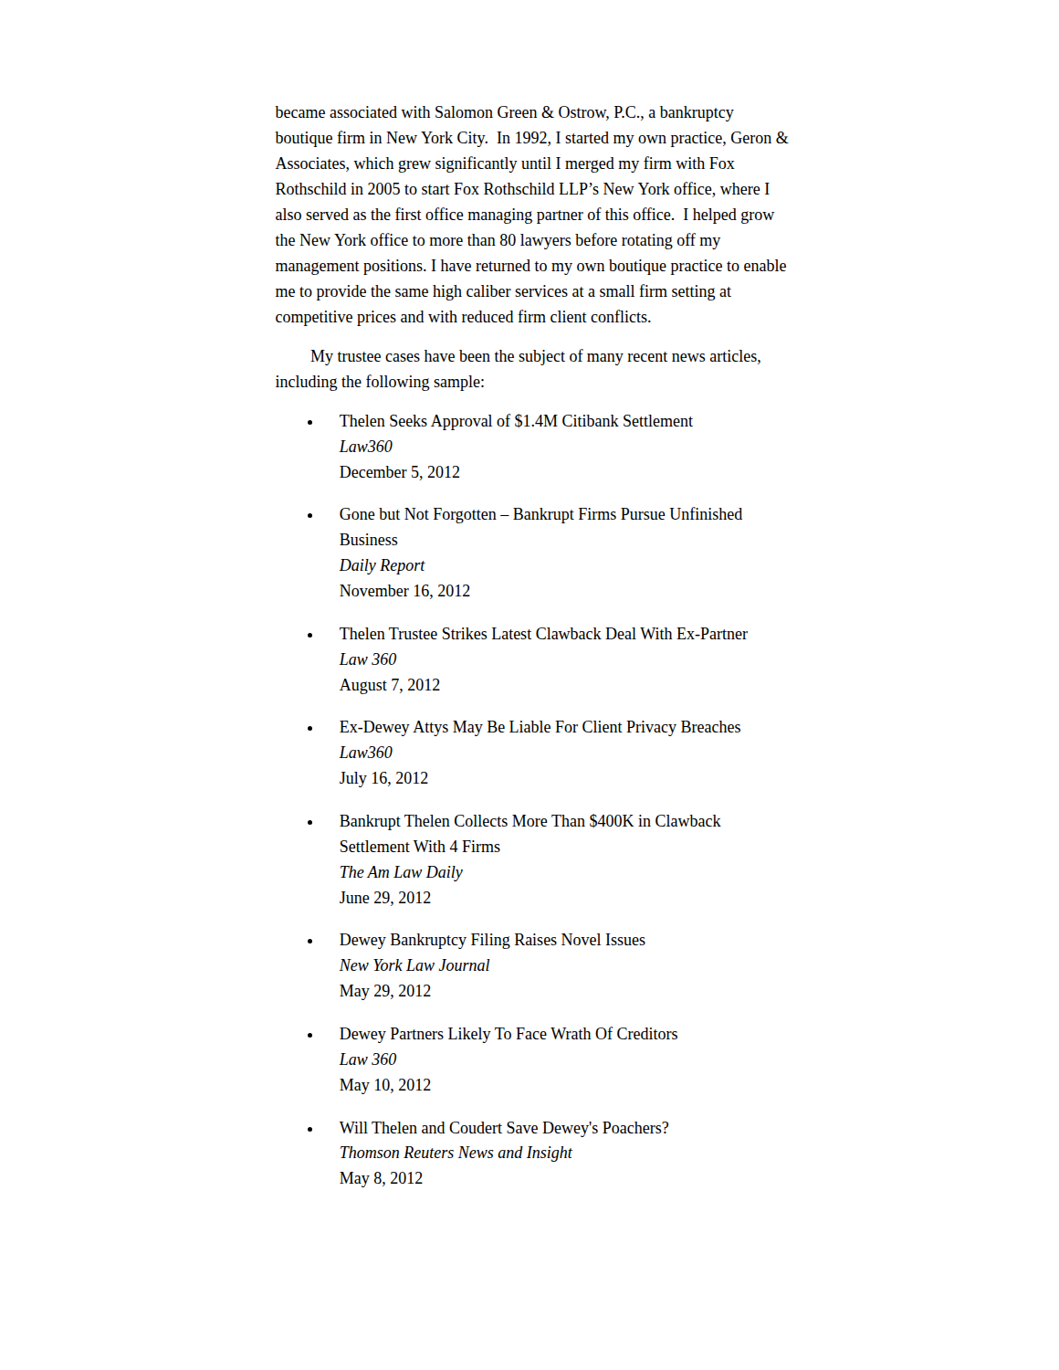became associated with Salomon Green & Ostrow, P.C., a bankruptcy boutique firm in New York City. In 1992, I started my own practice, Geron & Associates, which grew significantly until I merged my firm with Fox Rothschild in 2005 to start Fox Rothschild LLP’s New York office, where I also served as the first office managing partner of this office. I helped grow the New York office to more than 80 lawyers before rotating off my management positions. I have returned to my own boutique practice to enable me to provide the same high caliber services at a small firm setting at competitive prices and with reduced firm client conflicts.
My trustee cases have been the subject of many recent news articles, including the following sample:
Thelen Seeks Approval of $1.4M Citibank Settlement Law360 December 5, 2012
Gone but Not Forgotten – Bankrupt Firms Pursue Unfinished Business Daily Report November 16, 2012
Thelen Trustee Strikes Latest Clawback Deal With Ex-Partner Law 360 August 7, 2012
Ex-Dewey Attys May Be Liable For Client Privacy Breaches Law360 July 16, 2012
Bankrupt Thelen Collects More Than $400K in Clawback Settlement With 4 Firms The Am Law Daily June 29, 2012
Dewey Bankruptcy Filing Raises Novel Issues New York Law Journal May 29, 2012
Dewey Partners Likely To Face Wrath Of Creditors Law 360 May 10, 2012
Will Thelen and Coudert Save Dewey's Poachers? Thomson Reuters News and Insight May 8, 2012